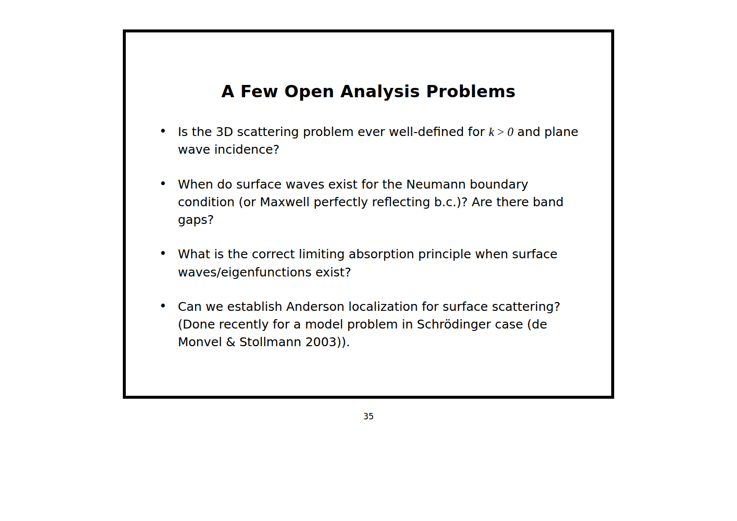A Few Open Analysis Problems
Is the 3D scattering problem ever well-defined for k > 0 and plane wave incidence?
When do surface waves exist for the Neumann boundary condition (or Maxwell perfectly reflecting b.c.)? Are there band gaps?
What is the correct limiting absorption principle when surface waves/eigenfunctions exist?
Can we establish Anderson localization for surface scattering? (Done recently for a model problem in Schrödinger case (de Monvel & Stollmann 2003)).
35